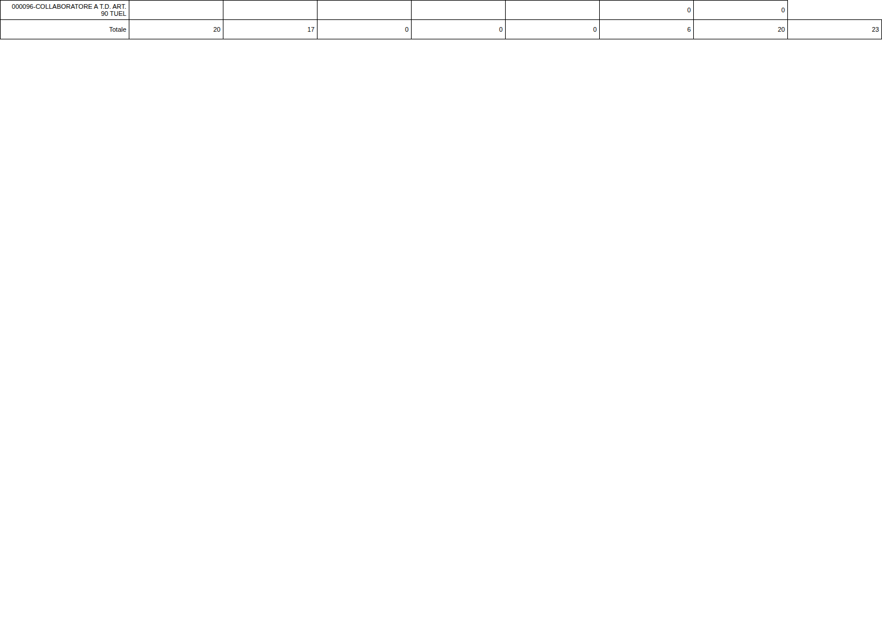| 000096-COLLABORATORE A T.D. ART. 90 TUEL | | | | | | 0 | 0 |
| Totale | 20 | 17 | 0 | 0 | 0 | 6 | 20 | 23 |